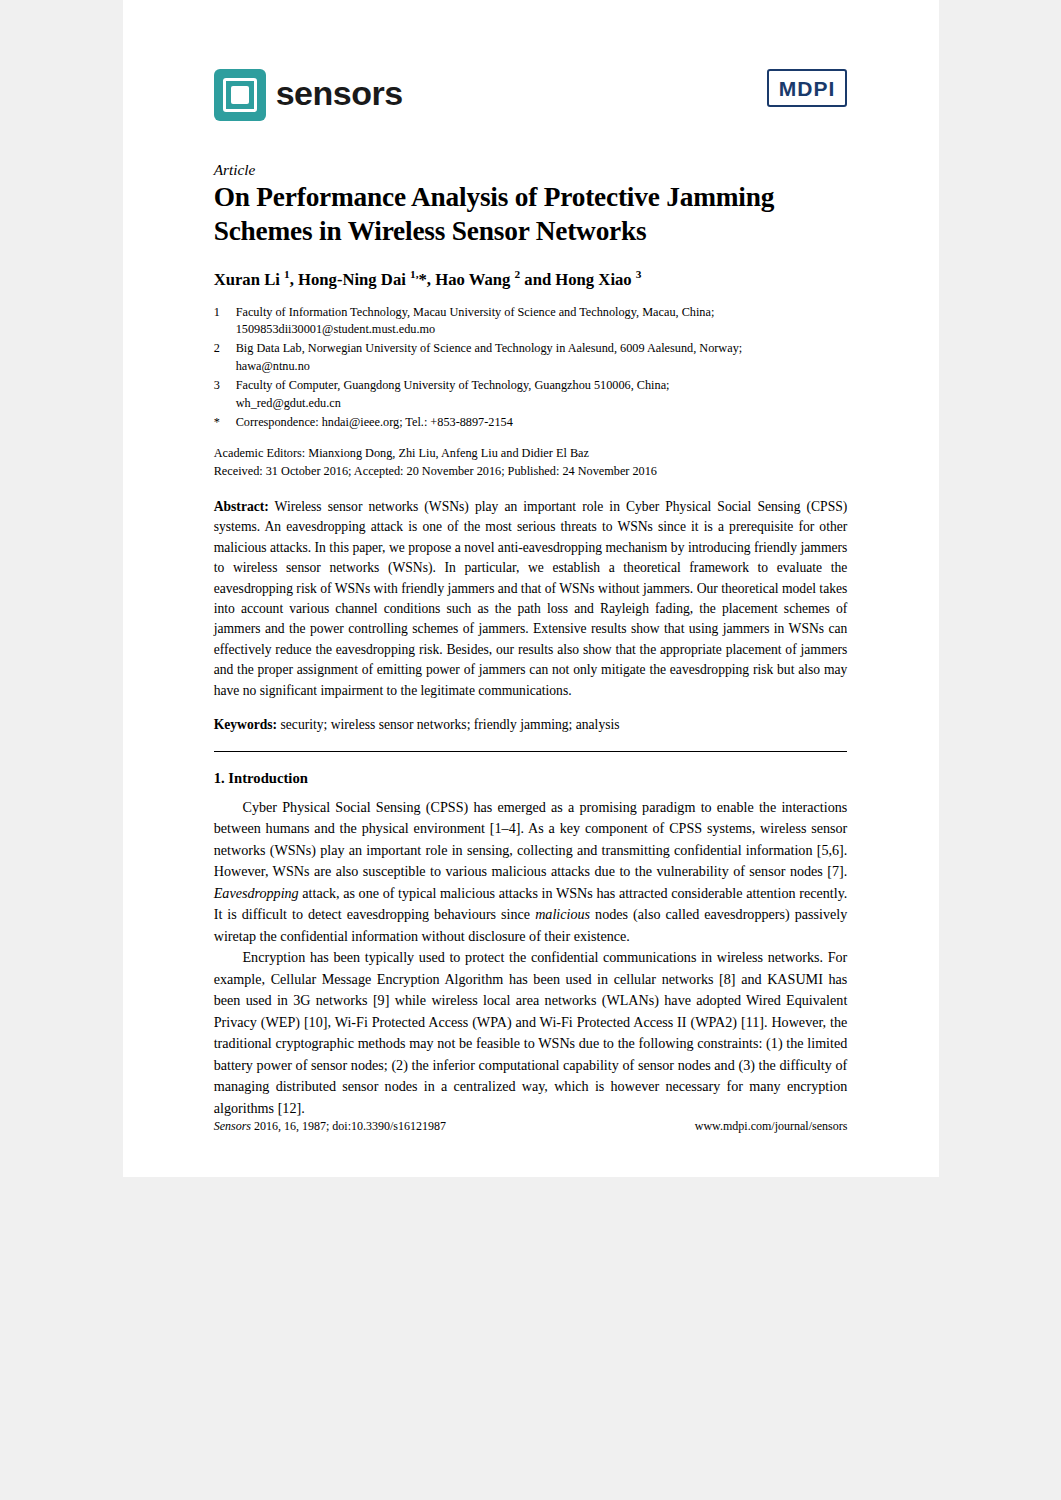sensors
MDPI
Article
On Performance Analysis of Protective Jamming Schemes in Wireless Sensor Networks
Xuran Li 1, Hong-Ning Dai 1,*, Hao Wang 2 and Hong Xiao 3
1
Faculty of Information Technology, Macau University of Science and Technology, Macau, China;
1509853dii30001@student.must.edu.mo
2
Big Data Lab, Norwegian University of Science and Technology in Aalesund, 6009 Aalesund, Norway;
hawa@ntnu.no
3
Faculty of Computer, Guangdong University of Technology, Guangzhou 510006, China;
wh_red@gdut.edu.cn
*
Correspondence: hndai@ieee.org; Tel.: +853-8897-2154
Academic Editors: Mianxiong Dong, Zhi Liu, Anfeng Liu and Didier El Baz
Received: 31 October 2016; Accepted: 20 November 2016; Published: 24 November 2016
Abstract: Wireless sensor networks (WSNs) play an important role in Cyber Physical Social Sensing (CPSS) systems. An eavesdropping attack is one of the most serious threats to WSNs since it is a prerequisite for other malicious attacks. In this paper, we propose a novel anti-eavesdropping mechanism by introducing friendly jammers to wireless sensor networks (WSNs). In particular, we establish a theoretical framework to evaluate the eavesdropping risk of WSNs with friendly jammers and that of WSNs without jammers. Our theoretical model takes into account various channel conditions such as the path loss and Rayleigh fading, the placement schemes of jammers and the power controlling schemes of jammers. Extensive results show that using jammers in WSNs can effectively reduce the eavesdropping risk. Besides, our results also show that the appropriate placement of jammers and the proper assignment of emitting power of jammers can not only mitigate the eavesdropping risk but also may have no significant impairment to the legitimate communications.
Keywords: security; wireless sensor networks; friendly jamming; analysis
1. Introduction
Cyber Physical Social Sensing (CPSS) has emerged as a promising paradigm to enable the interactions between humans and the physical environment [1–4]. As a key component of CPSS systems, wireless sensor networks (WSNs) play an important role in sensing, collecting and transmitting confidential information [5,6]. However, WSNs are also susceptible to various malicious attacks due to the vulnerability of sensor nodes [7]. Eavesdropping attack, as one of typical malicious attacks in WSNs has attracted considerable attention recently. It is difficult to detect eavesdropping behaviours since malicious nodes (also called eavesdroppers) passively wiretap the confidential information without disclosure of their existence.
Encryption has been typically used to protect the confidential communications in wireless networks. For example, Cellular Message Encryption Algorithm has been used in cellular networks [8] and KASUMI has been used in 3G networks [9] while wireless local area networks (WLANs) have adopted Wired Equivalent Privacy (WEP) [10], Wi-Fi Protected Access (WPA) and Wi-Fi Protected Access II (WPA2) [11]. However, the traditional cryptographic methods may not be feasible to WSNs due to the following constraints: (1) the limited battery power of sensor nodes; (2) the inferior computational capability of sensor nodes and (3) the difficulty of managing distributed sensor nodes in a centralized way, which is however necessary for many encryption algorithms [12].
Sensors 2016, 16, 1987; doi:10.3390/s16121987
www.mdpi.com/journal/sensors